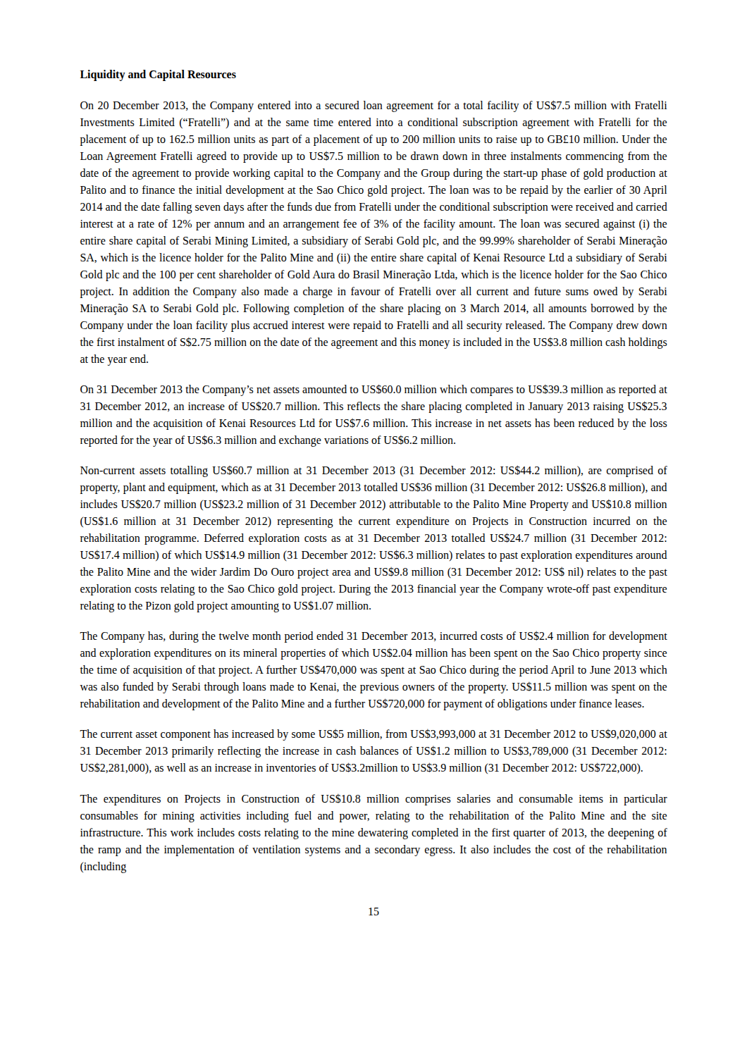Liquidity and Capital Resources
On 20 December 2013, the Company entered into a secured loan agreement for a total facility of US$7.5 million with Fratelli Investments Limited (“Fratelli”) and at the same time entered into a conditional subscription agreement with Fratelli for the placement of up to 162.5 million units as part of a placement of up to 200 million units to raise up to GB£10 million. Under the Loan Agreement Fratelli agreed to provide up to US$7.5 million to be drawn down in three instalments commencing from the date of the agreement to provide working capital to the Company and the Group during the start-up phase of gold production at Palito and to finance the initial development at the Sao Chico gold project. The loan was to be repaid by the earlier of 30 April 2014 and the date falling seven days after the funds due from Fratelli under the conditional subscription were received and carried interest at a rate of 12% per annum and an arrangement fee of 3% of the facility amount. The loan was secured against (i) the entire share capital of Serabi Mining Limited, a subsidiary of Serabi Gold plc, and the 99.99% shareholder of Serabi Mineração SA, which is the licence holder for the Palito Mine and (ii) the entire share capital of Kenai Resource Ltd a subsidiary of Serabi Gold plc and the 100 per cent shareholder of Gold Aura do Brasil Mineração Ltda, which is the licence holder for the Sao Chico project. In addition the Company also made a charge in favour of Fratelli over all current and future sums owed by Serabi Mineração SA to Serabi Gold plc. Following completion of the share placing on 3 March 2014, all amounts borrowed by the Company under the loan facility plus accrued interest were repaid to Fratelli and all security released. The Company drew down the first instalment of S$2.75 million on the date of the agreement and this money is included in the US$3.8 million cash holdings at the year end.
On 31 December 2013 the Company’s net assets amounted to US$60.0 million which compares to US$39.3 million as reported at 31 December 2012, an increase of US$20.7 million. This reflects the share placing completed in January 2013 raising US$25.3 million and the acquisition of Kenai Resources Ltd for US$7.6 million. This increase in net assets has been reduced by the loss reported for the year of US$6.3 million and exchange variations of US$6.2 million.
Non-current assets totalling US$60.7 million at 31 December 2013 (31 December 2012: US$44.2 million), are comprised of property, plant and equipment, which as at 31 December 2013 totalled US$36 million (31 December 2012: US$26.8 million), and includes US$20.7 million (US$23.2 million of 31 December 2012) attributable to the Palito Mine Property and US$10.8 million (US$1.6 million at 31 December 2012) representing the current expenditure on Projects in Construction incurred on the rehabilitation programme. Deferred exploration costs as at 31 December 2013 totalled US$24.7 million (31 December 2012: US$17.4 million) of which US$14.9 million (31 December 2012: US$6.3 million) relates to past exploration expenditures around the Palito Mine and the wider Jardim Do Ouro project area and US$9.8 million (31 December 2012: US$ nil) relates to the past exploration costs relating to the Sao Chico gold project. During the 2013 financial year the Company wrote-off past expenditure relating to the Pizon gold project amounting to US$1.07 million.
The Company has, during the twelve month period ended 31 December 2013, incurred costs of US$2.4 million for development and exploration expenditures on its mineral properties of which US$2.04 million has been spent on the Sao Chico property since the time of acquisition of that project. A further US$470,000 was spent at Sao Chico during the period April to June 2013 which was also funded by Serabi through loans made to Kenai, the previous owners of the property. US$11.5 million was spent on the rehabilitation and development of the Palito Mine and a further US$720,000 for payment of obligations under finance leases.
The current asset component has increased by some US$5 million, from US$3,993,000 at 31 December 2012 to US$9,020,000 at 31 December 2013 primarily reflecting the increase in cash balances of US$1.2 million to US$3,789,000 (31 December 2012: US$2,281,000), as well as an increase in inventories of US$3.2million to US$3.9 million (31 December 2012: US$722,000).
The expenditures on Projects in Construction of US$10.8 million comprises salaries and consumable items in particular consumables for mining activities including fuel and power, relating to the rehabilitation of the Palito Mine and the site infrastructure. This work includes costs relating to the mine dewatering completed in the first quarter of 2013, the deepening of the ramp and the implementation of ventilation systems and a secondary egress. It also includes the cost of the rehabilitation (including
15